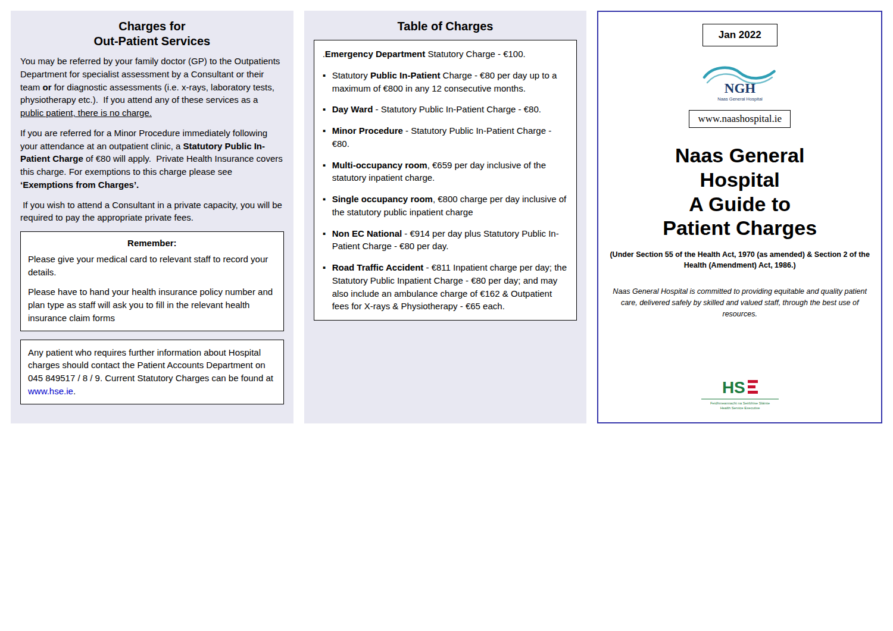Charges for
Out-Patient Services
You may be referred by your family doctor (GP) to the Outpatients Department for specialist assessment by a Consultant or their team or for diagnostic assessments (i.e. x-rays, laboratory tests, physiotherapy etc.). If you attend any of these services as a public patient, there is no charge.
If you are referred for a Minor Procedure immediately following your attendance at an outpatient clinic, a Statutory Public In-Patient Charge of €80 will apply. Private Health Insurance covers this charge. For exemptions to this charge please see ‘Exemptions from Charges’.
If you wish to attend a Consultant in a private capacity, you will be required to pay the appropriate private fees.
Remember:
Please give your medical card to relevant staff to record your details.
Please have to hand your health insurance policy number and plan type as staff will ask you to fill in the relevant health insurance claim forms
Any patient who requires further information about Hospital charges should contact the Patient Accounts Department on 045 849517 / 8 / 9. Current Statutory Charges can be found at www.hse.ie.
Table of Charges
.Emergency Department Statutory Charge - €100.
Statutory Public In-Patient Charge - €80 per day up to a maximum of €800 in any 12 consecutive months.
Day Ward - Statutory Public In-Patient Charge - €80.
Minor Procedure - Statutory Public In-Patient Charge - €80.
Multi-occupancy room, €659 per day inclusive of the statutory inpatient charge.
Single occupancy room, €800 charge per day inclusive of the statutory public inpatient charge
Non EC National - €914 per day plus Statutory Public In-Patient Charge - €80 per day.
Road Traffic Accident - €811 Inpatient charge per day; the Statutory Public Inpatient Charge - €80 per day; and may also include an ambulance charge of €162 & Outpatient fees for X-rays & Physiotherapy - €65 each.
Jan 2022
NGH Naas General Hospital
www.naashospital.ie
Naas General
Hospital
A Guide to
Patient Charges
(Under Section 55 of the Health Act, 1970 (as amended) & Section 2 of the Health (Amendment) Act, 1986.)
Naas General Hospital is committed to providing equitable and quality patient care, delivered safely by skilled and valued staff, through the best use of resources.
H S Feidhmeannacht na Seirbhíse Sláinte Health Service Executive